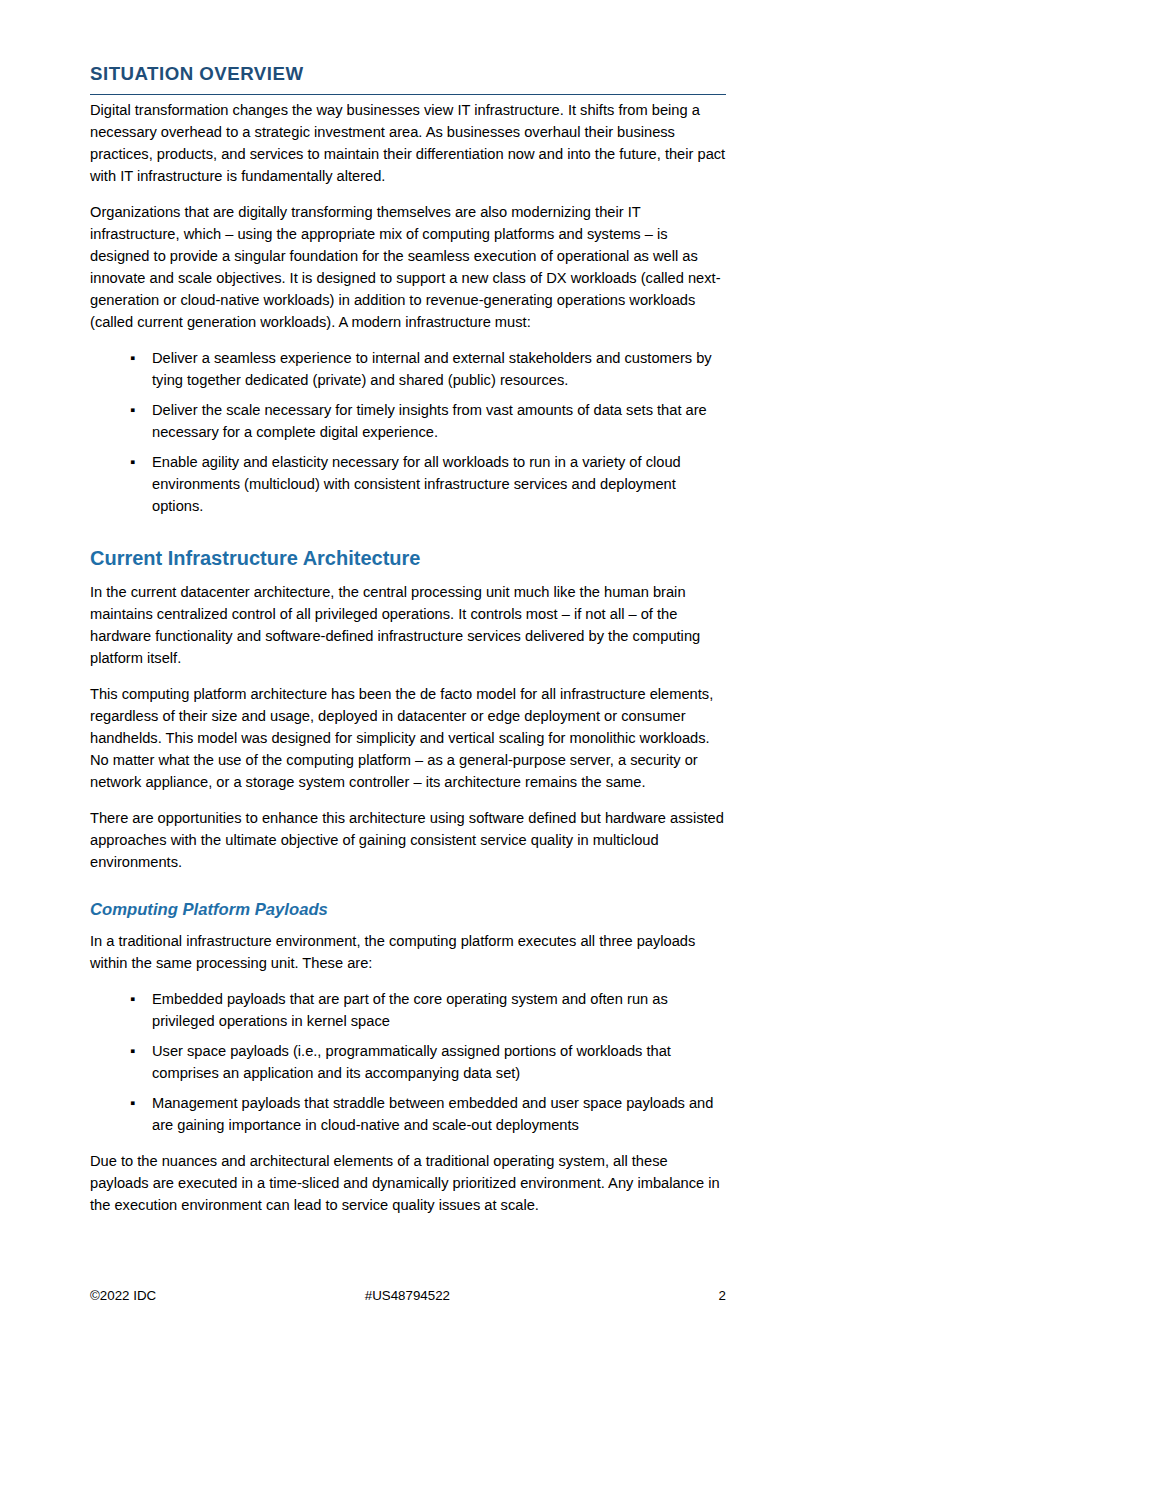SITUATION OVERVIEW
Digital transformation changes the way businesses view IT infrastructure. It shifts from being a necessary overhead to a strategic investment area. As businesses overhaul their business practices, products, and services to maintain their differentiation now and into the future, their pact with IT infrastructure is fundamentally altered.
Organizations that are digitally transforming themselves are also modernizing their IT infrastructure, which – using the appropriate mix of computing platforms and systems – is designed to provide a singular foundation for the seamless execution of operational as well as innovate and scale objectives. It is designed to support a new class of DX workloads (called next-generation or cloud-native workloads) in addition to revenue-generating operations workloads (called current generation workloads). A modern infrastructure must:
Deliver a seamless experience to internal and external stakeholders and customers by tying together dedicated (private) and shared (public) resources.
Deliver the scale necessary for timely insights from vast amounts of data sets that are necessary for a complete digital experience.
Enable agility and elasticity necessary for all workloads to run in a variety of cloud environments (multicloud) with consistent infrastructure services and deployment options.
Current Infrastructure Architecture
In the current datacenter architecture, the central processing unit much like the human brain maintains centralized control of all privileged operations. It controls most – if not all – of the hardware functionality and software-defined infrastructure services delivered by the computing platform itself.
This computing platform architecture has been the de facto model for all infrastructure elements, regardless of their size and usage, deployed in datacenter or edge deployment or consumer handhelds. This model was designed for simplicity and vertical scaling for monolithic workloads. No matter what the use of the computing platform – as a general-purpose server, a security or network appliance, or a storage system controller – its architecture remains the same.
There are opportunities to enhance this architecture using software defined but hardware assisted approaches with the ultimate objective of gaining consistent service quality in multicloud environments.
Computing Platform Payloads
In a traditional infrastructure environment, the computing platform executes all three payloads within the same processing unit. These are:
Embedded payloads that are part of the core operating system and often run as privileged operations in kernel space
User space payloads (i.e., programmatically assigned portions of workloads that comprises an application and its accompanying data set)
Management payloads that straddle between embedded and user space payloads and are gaining importance in cloud-native and scale-out deployments
Due to the nuances and architectural elements of a traditional operating system, all these payloads are executed in a time-sliced and dynamically prioritized environment. Any imbalance in the execution environment can lead to service quality issues at scale.
©2022 IDC #US48794522 2